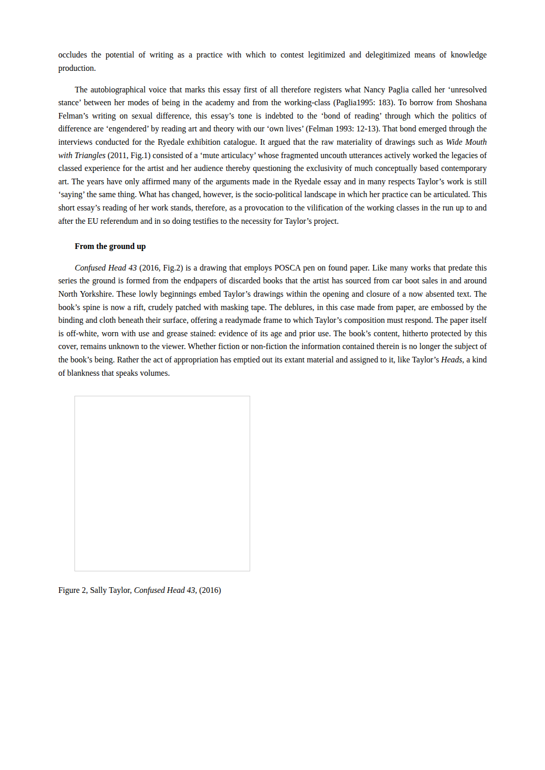occludes the potential of writing as a practice with which to contest legitimized and delegitimized means of knowledge production.
The autobiographical voice that marks this essay first of all therefore registers what Nancy Paglia called her ‘unresolved stance’ between her modes of being in the academy and from the working-class (Paglia1995: 183). To borrow from Shoshana Felman’s writing on sexual difference, this essay’s tone is indebted to the ‘bond of reading’ through which the politics of difference are ‘engendered’ by reading art and theory with our ‘own lives’ (Felman 1993: 12-13). That bond emerged through the interviews conducted for the Ryedale exhibition catalogue. It argued that the raw materiality of drawings such as Wide Mouth with Triangles (2011, Fig.1) consisted of a ‘mute articulacy’ whose fragmented uncouth utterances actively worked the legacies of classed experience for the artist and her audience thereby questioning the exclusivity of much conceptually based contemporary art. The years have only affirmed many of the arguments made in the Ryedale essay and in many respects Taylor’s work is still ‘saying’ the same thing. What has changed, however, is the socio-political landscape in which her practice can be articulated. This short essay’s reading of her work stands, therefore, as a provocation to the vilification of the working classes in the run up to and after the EU referendum and in so doing testifies to the necessity for Taylor’s project.
From the ground up
Confused Head 43 (2016, Fig.2) is a drawing that employs POSCA pen on found paper. Like many works that predate this series the ground is formed from the endpapers of discarded books that the artist has sourced from car boot sales in and around North Yorkshire. These lowly beginnings embed Taylor’s drawings within the opening and closure of a now absented text. The book’s spine is now a rift, crudely patched with masking tape. The deblures, in this case made from paper, are embossed by the binding and cloth beneath their surface, offering a readymade frame to which Taylor’s composition must respond. The paper itself is off-white, worn with use and grease stained: evidence of its age and prior use. The book’s content, hitherto protected by this cover, remains unknown to the viewer. Whether fiction or non-fiction the information contained therein is no longer the subject of the book’s being. Rather the act of appropriation has emptied out its extant material and assigned to it, like Taylor’s Heads, a kind of blankness that speaks volumes.
Figure 2, Sally Taylor, Confused Head 43, (2016)